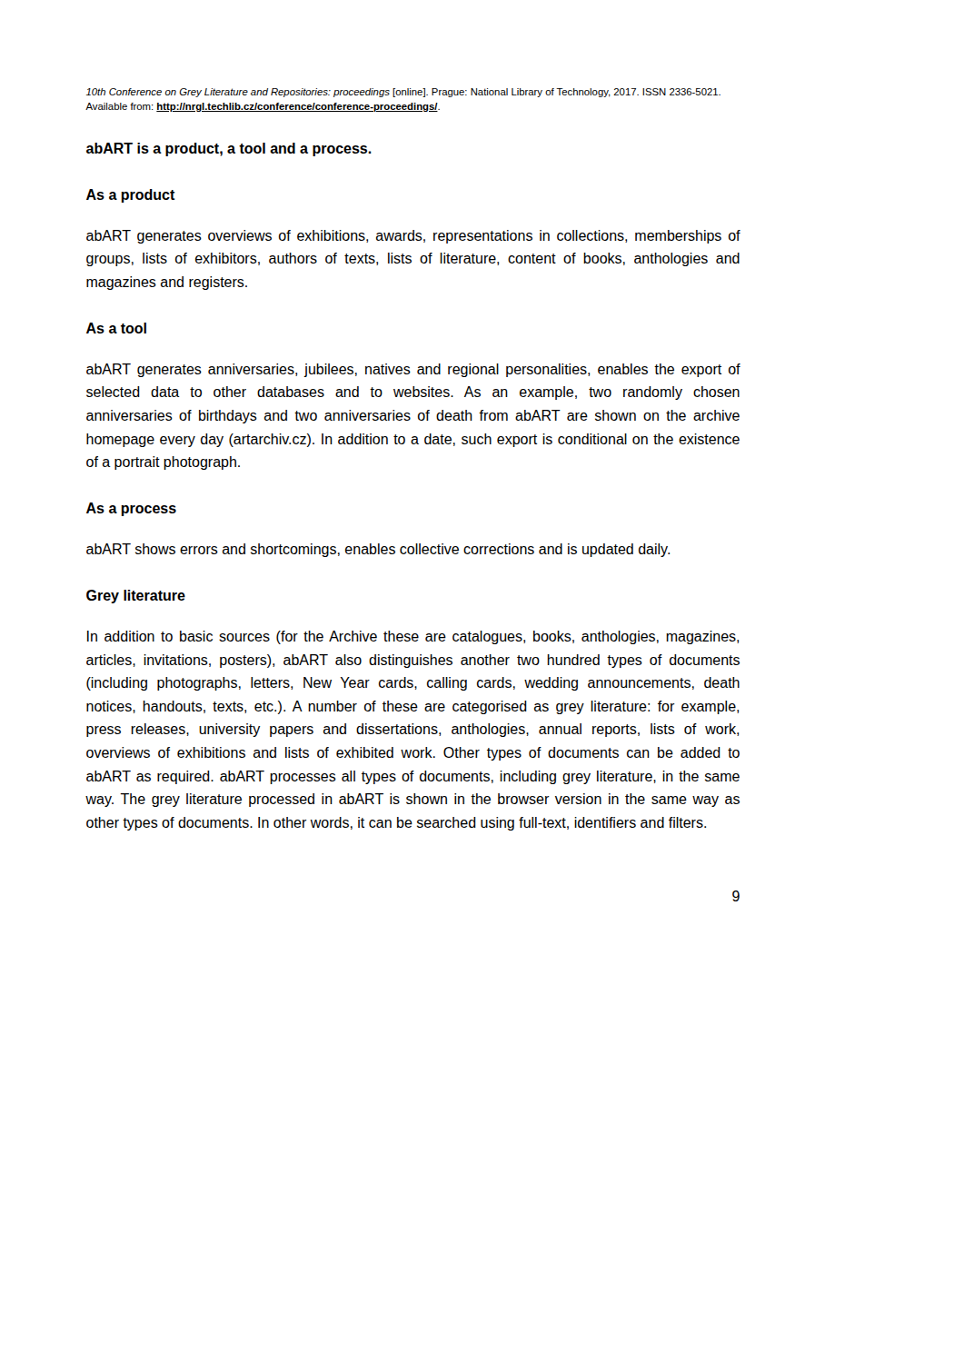10th Conference on Grey Literature and Repositories: proceedings [online]. Prague: National Library of Technology, 2017. ISSN 2336-5021. Available from: http://nrgl.techlib.cz/conference/conference-proceedings/.
abART is a product, a tool and a process.
As a product
abART generates overviews of exhibitions, awards, representations in collections, memberships of groups, lists of exhibitors, authors of texts, lists of literature, content of books, anthologies and magazines and registers.
As a tool
abART generates anniversaries, jubilees, natives and regional personalities, enables the export of selected data to other databases and to websites. As an example, two randomly chosen anniversaries of birthdays and two anniversaries of death from abART are shown on the archive homepage every day (artarchiv.cz). In addition to a date, such export is conditional on the existence of a portrait photograph.
As a process
abART shows errors and shortcomings, enables collective corrections and is updated daily.
Grey literature
In addition to basic sources (for the Archive these are catalogues, books, anthologies, magazines, articles, invitations, posters), abART also distinguishes another two hundred types of documents (including photographs, letters, New Year cards, calling cards, wedding announcements, death notices, handouts, texts, etc.). A number of these are categorised as grey literature: for example, press releases, university papers and dissertations, anthologies, annual reports, lists of work, overviews of exhibitions and lists of exhibited work. Other types of documents can be added to abART as required. abART processes all types of documents, including grey literature, in the same way. The grey literature processed in abART is shown in the browser version in the same way as other types of documents. In other words, it can be searched using full-text, identifiers and filters.
9